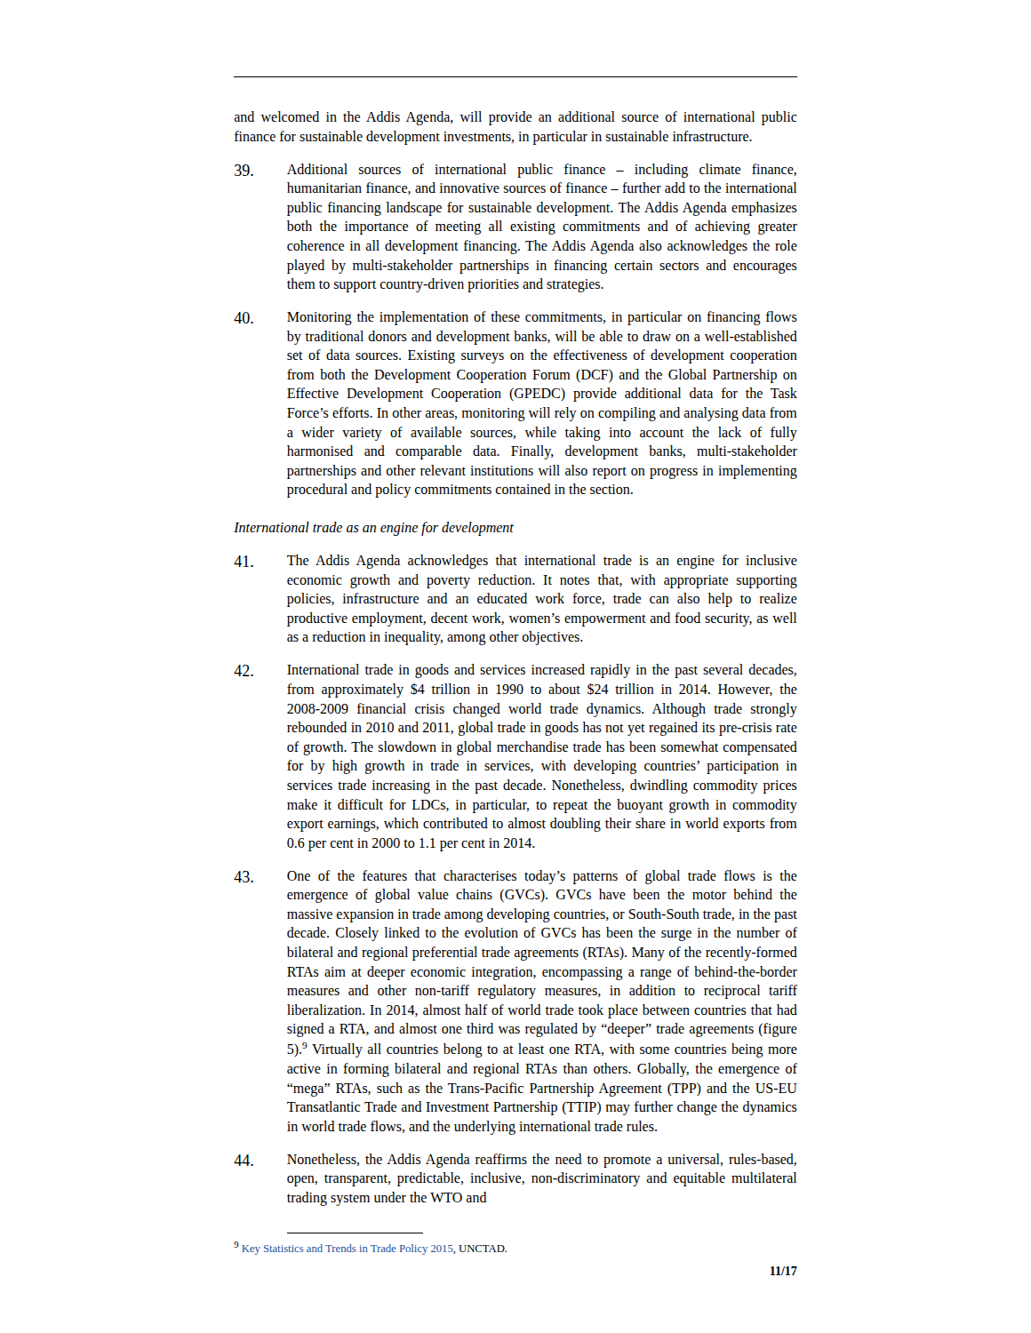and welcomed in the Addis Agenda, will provide an additional source of international public finance for sustainable development investments, in particular in sustainable infrastructure.
39.
Additional sources of international public finance – including climate finance, humanitarian finance, and innovative sources of finance – further add to the international public financing landscape for sustainable development. The Addis Agenda emphasizes both the importance of meeting all existing commitments and of achieving greater coherence in all development financing. The Addis Agenda also acknowledges the role played by multi-stakeholder partnerships in financing certain sectors and encourages them to support country‑driven priorities and strategies.
40.
Monitoring the implementation of these commitments, in particular on financing flows by traditional donors and development banks, will be able to draw on a well-established set of data sources. Existing surveys on the effectiveness of development cooperation from both the Development Cooperation Forum (DCF) and the Global Partnership on Effective Development Cooperation (GPEDC) provide additional data for the Task Force’s efforts. In other areas, monitoring will rely on compiling and analysing data from a wider variety of available sources, while taking into account the lack of fully harmonised and comparable data. Finally, development banks, multi-stakeholder partnerships and other relevant institutions will also report on progress in implementing procedural and policy commitments contained in the section.
International trade as an engine for development
41.
The Addis Agenda acknowledges that international trade is an engine for inclusive economic growth and poverty reduction. It notes that, with appropriate supporting policies, infrastructure and an educated work force, trade can also help to realize productive employment, decent work, women’s empowerment and food security, as well as a reduction in inequality, among other objectives.
42.
International trade in goods and services increased rapidly in the past several decades, from approximately $4 trillion in 1990 to about $24 trillion in 2014. However, the 2008‑2009 financial crisis changed world trade dynamics. Although trade strongly rebounded in 2010 and 2011, global trade in goods has not yet regained its pre-crisis rate of growth. The slowdown in global merchandise trade has been somewhat compensated for by high growth in trade in services, with developing countries’ participation in services trade increasing in the past decade. Nonetheless, dwindling commodity prices make it difficult for LDCs, in particular, to repeat the buoyant growth in commodity export earnings, which contributed to almost doubling their share in world exports from 0.6 per cent in 2000 to 1.1 per cent in 2014.
43.
One of the features that characterises today’s patterns of global trade flows is the emergence of global value chains (GVCs). GVCs have been the motor behind the massive expansion in trade among developing countries, or South-South trade, in the past decade. Closely linked to the evolution of GVCs has been the surge in the number of bilateral and regional preferential trade agreements (RTAs). Many of the recently‑formed RTAs aim at deeper economic integration, encompassing a range of behind-the-border measures and other non-tariff regulatory measures, in addition to reciprocal tariff liberalization. In 2014, almost half of world trade took place between countries that had signed a RTA, and almost one third was regulated by “deeper” trade agreements (figure 5).9 Virtually all countries belong to at least one RTA, with some countries being more active in forming bilateral and regional RTAs than others. Globally, the emergence of “mega” RTAs, such as the Trans‑Pacific Partnership Agreement (TPP) and the US-EU Transatlantic Trade and Investment Partnership (TTIP) may further change the dynamics in world trade flows, and the underlying international trade rules.
44.
Nonetheless, the Addis Agenda reaffirms the need to promote a universal, rules-based, open, transparent, predictable, inclusive, non-discriminatory and equitable multilateral trading system under the WTO and
9 Key Statistics and Trends in Trade Policy 2015, UNCTAD.
11/17